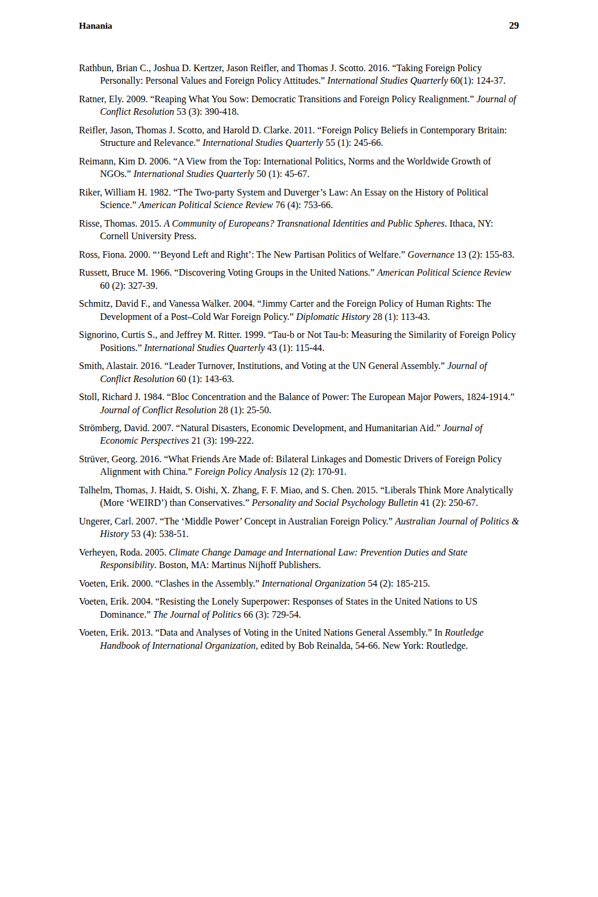Hanania 29
Rathbun, Brian C., Joshua D. Kertzer, Jason Reifler, and Thomas J. Scotto. 2016. “Taking Foreign Policy Personally: Personal Values and Foreign Policy Attitudes.” International Studies Quarterly 60(1): 124-37.
Ratner, Ely. 2009. “Reaping What You Sow: Democratic Transitions and Foreign Policy Realignment.” Journal of Conflict Resolution 53 (3): 390-418.
Reifler, Jason, Thomas J. Scotto, and Harold D. Clarke. 2011. “Foreign Policy Beliefs in Contemporary Britain: Structure and Relevance.” International Studies Quarterly 55 (1): 245-66.
Reimann, Kim D. 2006. “A View from the Top: International Politics, Norms and the Worldwide Growth of NGOs.” International Studies Quarterly 50 (1): 45-67.
Riker, William H. 1982. “The Two-party System and Duverger’s Law: An Essay on the History of Political Science.” American Political Science Review 76 (4): 753-66.
Risse, Thomas. 2015. A Community of Europeans? Transnational Identities and Public Spheres. Ithaca, NY: Cornell University Press.
Ross, Fiona. 2000. “‘Beyond Left and Right’: The New Partisan Politics of Welfare.” Governance 13 (2): 155-83.
Russett, Bruce M. 1966. “Discovering Voting Groups in the United Nations.” American Political Science Review 60 (2): 327-39.
Schmitz, David F., and Vanessa Walker. 2004. “Jimmy Carter and the Foreign Policy of Human Rights: The Development of a Post–Cold War Foreign Policy.” Diplomatic History 28 (1): 113-43.
Signorino, Curtis S., and Jeffrey M. Ritter. 1999. “Tau-b or Not Tau-b: Measuring the Similarity of Foreign Policy Positions.” International Studies Quarterly 43 (1): 115-44.
Smith, Alastair. 2016. “Leader Turnover, Institutions, and Voting at the UN General Assembly.” Journal of Conflict Resolution 60 (1): 143-63.
Stoll, Richard J. 1984. “Bloc Concentration and the Balance of Power: The European Major Powers, 1824-1914.” Journal of Conflict Resolution 28 (1): 25-50.
Strömberg, David. 2007. “Natural Disasters, Economic Development, and Humanitarian Aid.” Journal of Economic Perspectives 21 (3): 199-222.
Strüver, Georg. 2016. “What Friends Are Made of: Bilateral Linkages and Domestic Drivers of Foreign Policy Alignment with China.” Foreign Policy Analysis 12 (2): 170-91.
Talhelm, Thomas, J. Haidt, S. Oishi, X. Zhang, F. F. Miao, and S. Chen. 2015. “Liberals Think More Analytically (More ‘WEIRD’) than Conservatives.” Personality and Social Psychology Bulletin 41 (2): 250-67.
Ungerer, Carl. 2007. “The ‘Middle Power’ Concept in Australian Foreign Policy.” Australian Journal of Politics & History 53 (4): 538-51.
Verheyen, Roda. 2005. Climate Change Damage and International Law: Prevention Duties and State Responsibility. Boston, MA: Martinus Nijhoff Publishers.
Voeten, Erik. 2000. “Clashes in the Assembly.” International Organization 54 (2): 185-215.
Voeten, Erik. 2004. “Resisting the Lonely Superpower: Responses of States in the United Nations to US Dominance.” The Journal of Politics 66 (3): 729-54.
Voeten, Erik. 2013. “Data and Analyses of Voting in the United Nations General Assembly.” In Routledge Handbook of International Organization, edited by Bob Reinalda, 54-66. New York: Routledge.